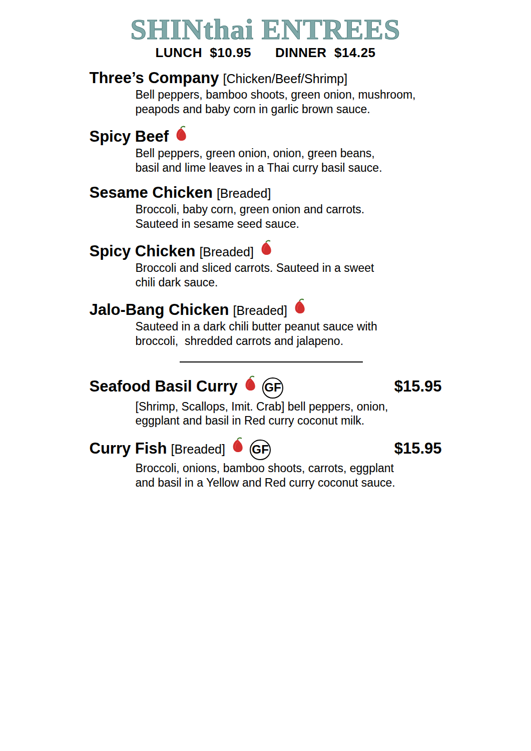SHINthai ENTREES
LUNCH $10.95 DINNER $14.25
Three’s Company [Chicken/Beef/Shrimp]
Bell peppers, bamboo shoots, green onion, mushroom,
peapods and baby corn in garlic brown sauce.
Spicy Beef
Bell peppers, green onion, onion, green beans,
basil and lime leaves in a Thai curry basil sauce.
Sesame Chicken [Breaded]
Broccoli, baby corn, green onion and carrots.
Sauteed in sesame seed sauce.
Spicy Chicken [Breaded]
Broccoli and sliced carrots. Sauteed in a sweet
chili dark sauce.
Jalo-Bang Chicken [Breaded]
Sauteed in a dark chili butter peanut sauce with
broccoli, shredded carrots and jalapeno.
Seafood Basil Curry GF $15.95
[Shrimp, Scallops, Imit. Crab] bell peppers, onion,
eggplant and basil in Red curry coconut milk.
Curry Fish [Breaded] GF $15.95
Broccoli, onions, bamboo shoots, carrots, eggplant
and basil in a Yellow and Red curry coconut sauce.